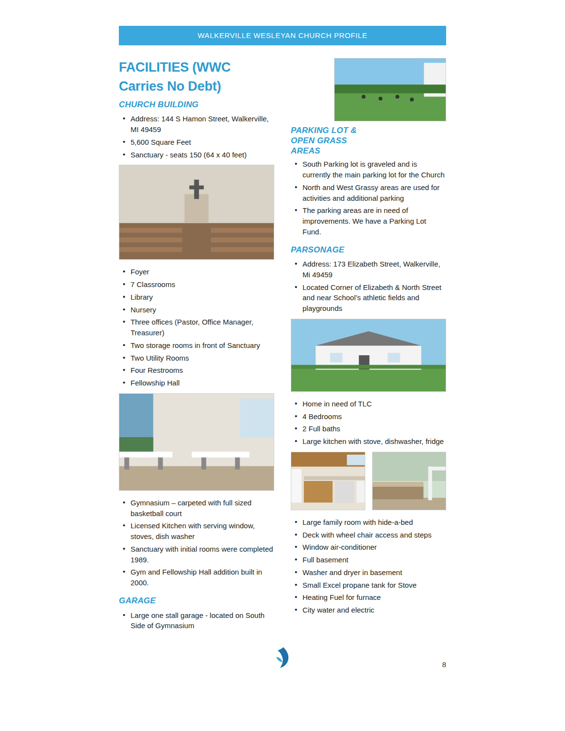WALKERVILLE WESLEYAN CHURCH PROFILE
FACILITIES (WWC Carries No Debt)
CHURCH BUILDING
Address: 144 S Hamon Street, Walkerville, MI 49459
5,600 Square Feet
Sanctuary - seats 150 (64 x 40 feet)
Foyer
7 Classrooms
Library
Nursery
Three offices (Pastor, Office Manager, Treasurer)
Two storage rooms in front of Sanctuary
Two Utility Rooms
Four Restrooms
Fellowship Hall
Gymnasium – carpeted with full sized basketball court
Licensed Kitchen with serving window, stoves, dish washer
Sanctuary with initial rooms were completed 1989.
Gym and Fellowship Hall addition built in 2000.
GARAGE
Large one stall garage - located on South Side of Gymnasium
PARKING LOT &
OPEN GRASS
AREAS
South Parking lot is graveled and is currently the main parking lot for the Church
North and West Grassy areas are used for activities and additional parking
The parking areas are in need of improvements. We have a Parking Lot Fund.
PARSONAGE
Address: 173 Elizabeth Street, Walkerville, Mi 49459
Located Corner of Elizabeth & North Street and near School’s athletic fields and playgrounds
Home in need of TLC
4 Bedrooms
2 Full baths
Large kitchen with stove, dishwasher, fridge
Large family room with hide-a-bed
Deck with wheel chair access and steps
Window air-conditioner
Full basement
Washer and dryer in basement
Small Excel propane tank for Stove
Heating Fuel for furnace
City water and electric
8